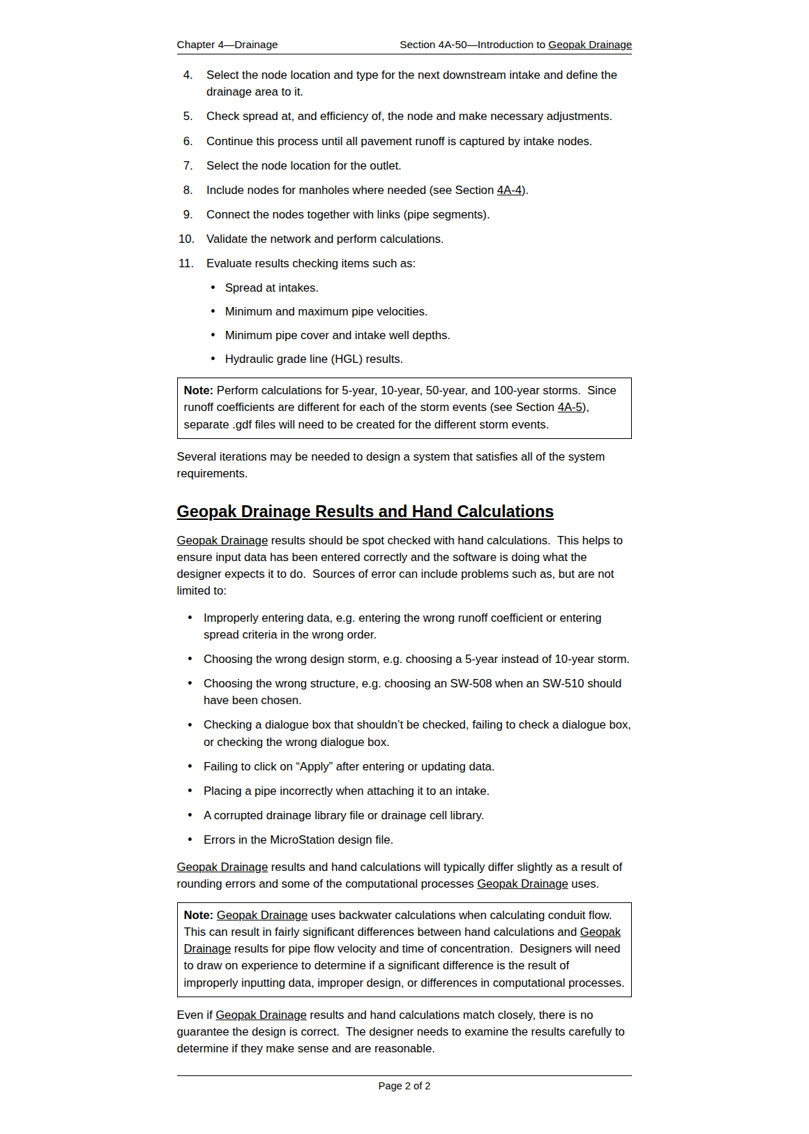Chapter 4—Drainage
Section 4A-50—Introduction to Geopak Drainage
4. Select the node location and type for the next downstream intake and define the drainage area to it.
5. Check spread at, and efficiency of, the node and make necessary adjustments.
6. Continue this process until all pavement runoff is captured by intake nodes.
7. Select the node location for the outlet.
8. Include nodes for manholes where needed (see Section 4A-4).
9. Connect the nodes together with links (pipe segments).
10. Validate the network and perform calculations.
11. Evaluate results checking items such as:
Spread at intakes.
Minimum and maximum pipe velocities.
Minimum pipe cover and intake well depths.
Hydraulic grade line (HGL) results.
Note: Perform calculations for 5-year, 10-year, 50-year, and 100-year storms. Since runoff coefficients are different for each of the storm events (see Section 4A-5), separate .gdf files will need to be created for the different storm events.
Several iterations may be needed to design a system that satisfies all of the system requirements.
Geopak Drainage Results and Hand Calculations
Geopak Drainage results should be spot checked with hand calculations. This helps to ensure input data has been entered correctly and the software is doing what the designer expects it to do. Sources of error can include problems such as, but are not limited to:
Improperly entering data, e.g. entering the wrong runoff coefficient or entering spread criteria in the wrong order.
Choosing the wrong design storm, e.g. choosing a 5-year instead of 10-year storm.
Choosing the wrong structure, e.g. choosing an SW-508 when an SW-510 should have been chosen.
Checking a dialogue box that shouldn’t be checked, failing to check a dialogue box, or checking the wrong dialogue box.
Failing to click on “Apply” after entering or updating data.
Placing a pipe incorrectly when attaching it to an intake.
A corrupted drainage library file or drainage cell library.
Errors in the MicroStation design file.
Geopak Drainage results and hand calculations will typically differ slightly as a result of rounding errors and some of the computational processes Geopak Drainage uses.
Note: Geopak Drainage uses backwater calculations when calculating conduit flow. This can result in fairly significant differences between hand calculations and Geopak Drainage results for pipe flow velocity and time of concentration. Designers will need to draw on experience to determine if a significant difference is the result of improperly inputting data, improper design, or differences in computational processes.
Even if Geopak Drainage results and hand calculations match closely, there is no guarantee the design is correct. The designer needs to examine the results carefully to determine if they make sense and are reasonable.
Page 2 of 2